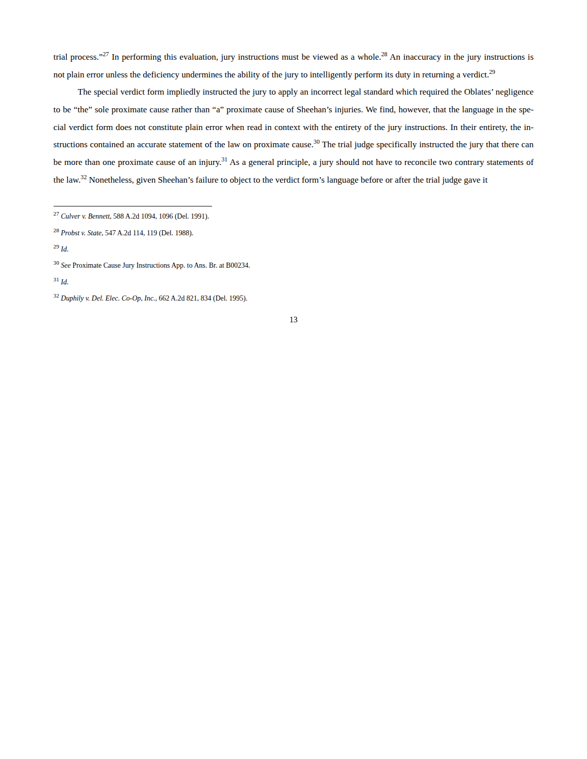trial process.”27 In performing this evaluation, jury instructions must be viewed as a whole.28 An inaccuracy in the jury instructions is not plain error unless the deficiency undermines the ability of the jury to intelligently perform its duty in returning a verdict.29
The special verdict form impliedly instructed the jury to apply an incorrect legal standard which required the Oblates’ negligence to be “the” sole proximate cause rather than “a” proximate cause of Sheehan’s injuries. We find, however, that the language in the special verdict form does not constitute plain error when read in context with the entirety of the jury instructions. In their entirety, the instructions contained an accurate statement of the law on proximate cause.30 The trial judge specifically instructed the jury that there can be more than one proximate cause of an injury.31 As a general principle, a jury should not have to reconcile two contrary statements of the law.32 Nonetheless, given Sheehan’s failure to object to the verdict form’s language before or after the trial judge gave it
27 Culver v. Bennett, 588 A.2d 1094, 1096 (Del. 1991).
28 Probst v. State, 547 A.2d 114, 119 (Del. 1988).
29 Id.
30 See Proximate Cause Jury Instructions App. to Ans. Br. at B00234.
31 Id.
32 Duphily v. Del. Elec. Co-Op, Inc., 662 A.2d 821, 834 (Del. 1995).
13